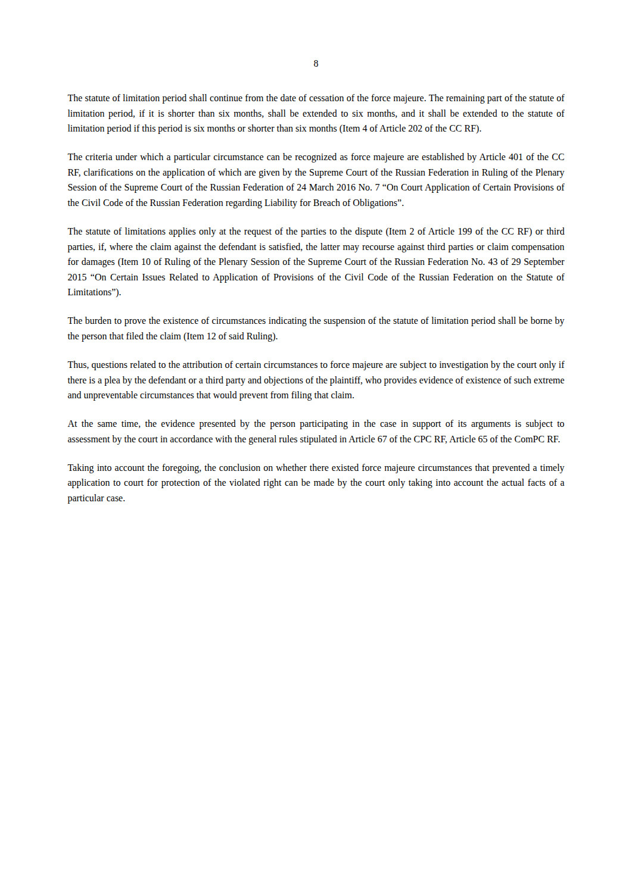8
The statute of limitation period shall continue from the date of cessation of the force majeure. The remaining part of the statute of limitation period, if it is shorter than six months, shall be extended to six months, and it shall be extended to the statute of limitation period if this period is six months or shorter than six months (Item 4 of Article 202 of the CC RF).
The criteria under which a particular circumstance can be recognized as force majeure are established by Article 401 of the CC RF, clarifications on the application of which are given by the Supreme Court of the Russian Federation in Ruling of the Plenary Session of the Supreme Court of the Russian Federation of 24 March 2016 No. 7 “On Court Application of Certain Provisions of the Civil Code of the Russian Federation regarding Liability for Breach of Obligations”.
The statute of limitations applies only at the request of the parties to the dispute (Item 2 of Article 199 of the CC RF) or third parties, if, where the claim against the defendant is satisfied, the latter may recourse against third parties or claim compensation for damages (Item 10 of Ruling of the Plenary Session of the Supreme Court of the Russian Federation No. 43 of 29 September 2015 “On Certain Issues Related to Application of Provisions of the Civil Code of the Russian Federation on the Statute of Limitations”).
The burden to prove the existence of circumstances indicating the suspension of the statute of limitation period shall be borne by the person that filed the claim (Item 12 of said Ruling).
Thus, questions related to the attribution of certain circumstances to force majeure are subject to investigation by the court only if there is a plea by the defendant or a third party and objections of the plaintiff, who provides evidence of existence of such extreme and unpreventable circumstances that would prevent from filing that claim.
At the same time, the evidence presented by the person participating in the case in support of its arguments is subject to assessment by the court in accordance with the general rules stipulated in Article 67 of the CPC RF, Article 65 of the ComPC RF.
Taking into account the foregoing, the conclusion on whether there existed force majeure circumstances that prevented a timely application to court for protection of the violated right can be made by the court only taking into account the actual facts of a particular case.